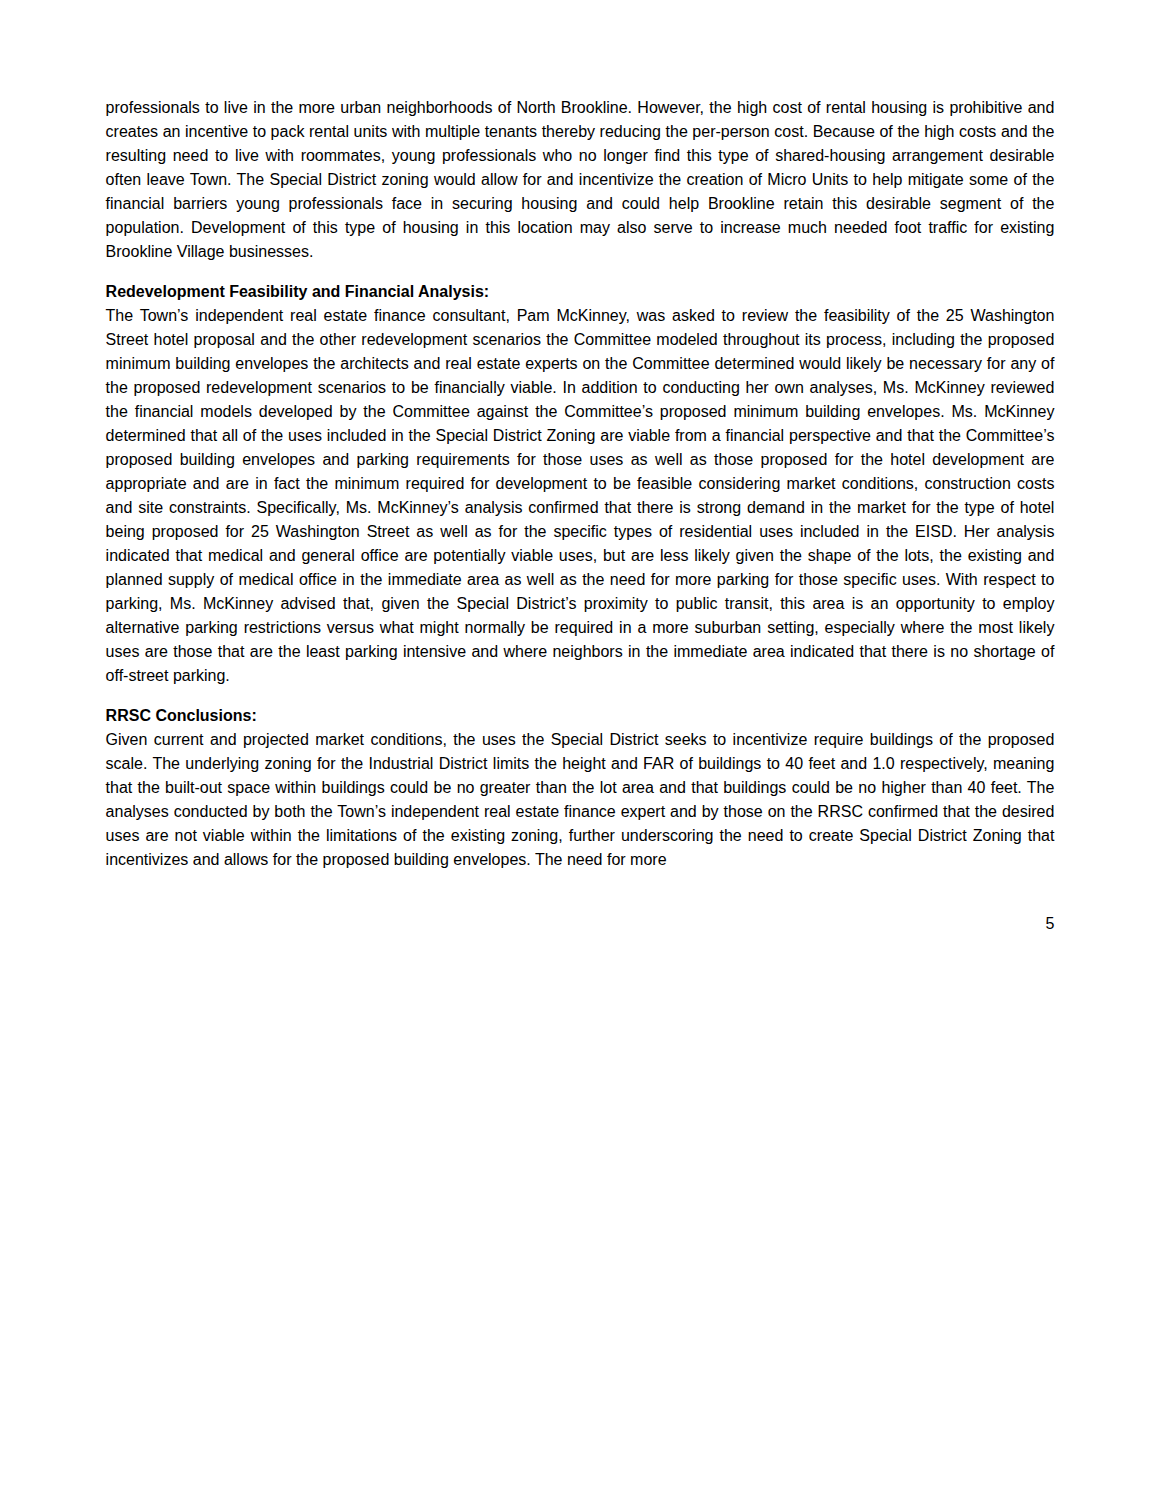professionals to live in the more urban neighborhoods of North Brookline. However, the high cost of rental housing is prohibitive and creates an incentive to pack rental units with multiple tenants thereby reducing the per-person cost. Because of the high costs and the resulting need to live with roommates, young professionals who no longer find this type of shared-housing arrangement desirable often leave Town. The Special District zoning would allow for and incentivize the creation of Micro Units to help mitigate some of the financial barriers young professionals face in securing housing and could help Brookline retain this desirable segment of the population. Development of this type of housing in this location may also serve to increase much needed foot traffic for existing Brookline Village businesses.
Redevelopment Feasibility and Financial Analysis:
The Town’s independent real estate finance consultant, Pam McKinney, was asked to review the feasibility of the 25 Washington Street hotel proposal and the other redevelopment scenarios the Committee modeled throughout its process, including the proposed minimum building envelopes the architects and real estate experts on the Committee determined would likely be necessary for any of the proposed redevelopment scenarios to be financially viable. In addition to conducting her own analyses, Ms. McKinney reviewed the financial models developed by the Committee against the Committee’s proposed minimum building envelopes. Ms. McKinney determined that all of the uses included in the Special District Zoning are viable from a financial perspective and that the Committee’s proposed building envelopes and parking requirements for those uses as well as those proposed for the hotel development are appropriate and are in fact the minimum required for development to be feasible considering market conditions, construction costs and site constraints. Specifically, Ms. McKinney’s analysis confirmed that there is strong demand in the market for the type of hotel being proposed for 25 Washington Street as well as for the specific types of residential uses included in the EISD. Her analysis indicated that medical and general office are potentially viable uses, but are less likely given the shape of the lots, the existing and planned supply of medical office in the immediate area as well as the need for more parking for those specific uses. With respect to parking, Ms. McKinney advised that, given the Special District’s proximity to public transit, this area is an opportunity to employ alternative parking restrictions versus what might normally be required in a more suburban setting, especially where the most likely uses are those that are the least parking intensive and where neighbors in the immediate area indicated that there is no shortage of off-street parking.
RRSC Conclusions:
Given current and projected market conditions, the uses the Special District seeks to incentivize require buildings of the proposed scale. The underlying zoning for the Industrial District limits the height and FAR of buildings to 40 feet and 1.0 respectively, meaning that the built-out space within buildings could be no greater than the lot area and that buildings could be no higher than 40 feet. The analyses conducted by both the Town’s independent real estate finance expert and by those on the RRSC confirmed that the desired uses are not viable within the limitations of the existing zoning, further underscoring the need to create Special District Zoning that incentivizes and allows for the proposed building envelopes. The need for more
5